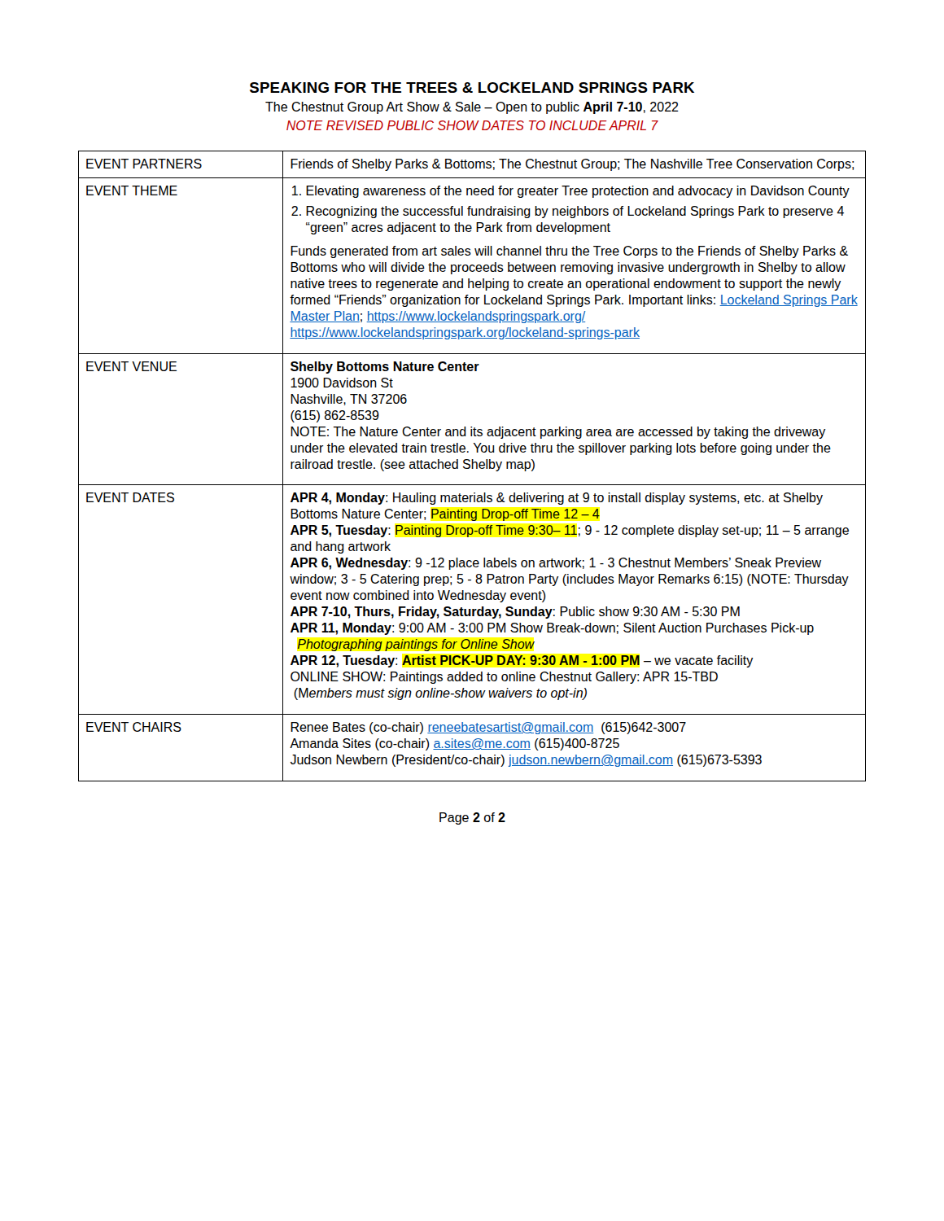SPEAKING FOR THE TREES & LOCKELAND SPRINGS PARK
The Chestnut Group Art Show & Sale – Open to public April 7-10, 2022
NOTE REVISED PUBLIC SHOW DATES TO INCLUDE APRIL 7
| EVENT PARTNERS | Friends of Shelby Parks & Bottoms; The Chestnut Group; The Nashville Tree Conservation Corps; |
| EVENT THEME | Elevating awareness of the need for greater Tree protection and advocacy in Davidson County Recognizing the successful fundraising by neighbors of Lockeland Springs Park to preserve 4 “green” acres adjacent to the Park from development Funds generated from art sales will channel thru the Tree Corps to the Friends of Shelby Parks & Bottoms who will divide the proceeds between removing invasive undergrowth in Shelby to allow native trees to regenerate and helping to create an operational endowment to support the newly formed “Friends” organization for Lockeland Springs Park. Important links: Lockeland Springs Park Master Plan ; https://www.lockelandspringspark.org/ https://www.lockelandspringspark.org/lockeland-springs-park |
| EVENT VENUE | Shelby Bottoms Nature Center 1900 Davidson St Nashville, TN 37206 (615) 862-8539 NOTE: The Nature Center and its adjacent parking area are accessed by taking the driveway under the elevated train trestle. You drive thru the spillover parking lots before going under the railroad trestle. (see attached Shelby map) |
| EVENT DATES | APR 4, Monday : Hauling materials & delivering at 9 to install display systems, etc. at Shelby Bottoms Nature Center; Painting Drop-off Time 12 – 4 APR 5, Tuesday : Painting Drop-off Time 9:30– 11 ; 9 - 12 complete display set-up; 11 – 5 arrange and hang artwork APR 6, Wednesday : 9 -12 place labels on artwork; 1 - 3 Chestnut Members’ Sneak Preview window; 3 - 5 Catering prep; 5 - 8 Patron Party (includes Mayor Remarks 6:15) (NOTE: Thursday event now combined into Wednesday event) APR 7-10, Thurs, Friday, Saturday, Sunday : Public show 9:30 AM - 5:30 PM APR 11, Monday : 9:00 AM - 3:00 PM Show Break-down; Silent Auction Purchases Pick-up Photographing paintings for Online Show APR 12, Tuesday : Artist PICK-UP DAY: 9:30 AM - 1:00 PM – we vacate facility ONLINE SHOW: Paintings added to online Chestnut Gallery: APR 15-TBD (M embers must sign online-show waivers to opt-in) |
| EVENT CHAIRS | Renee Bates (co-chair) reneebatesartist@gmail.com (615)642-3007 Amanda Sites (co-chair) a.sites@me.com (615)400-8725 Judson Newbern (President/co-chair) judson.newbern@gmail.com (615)673-5393 |
Page 2 of 2